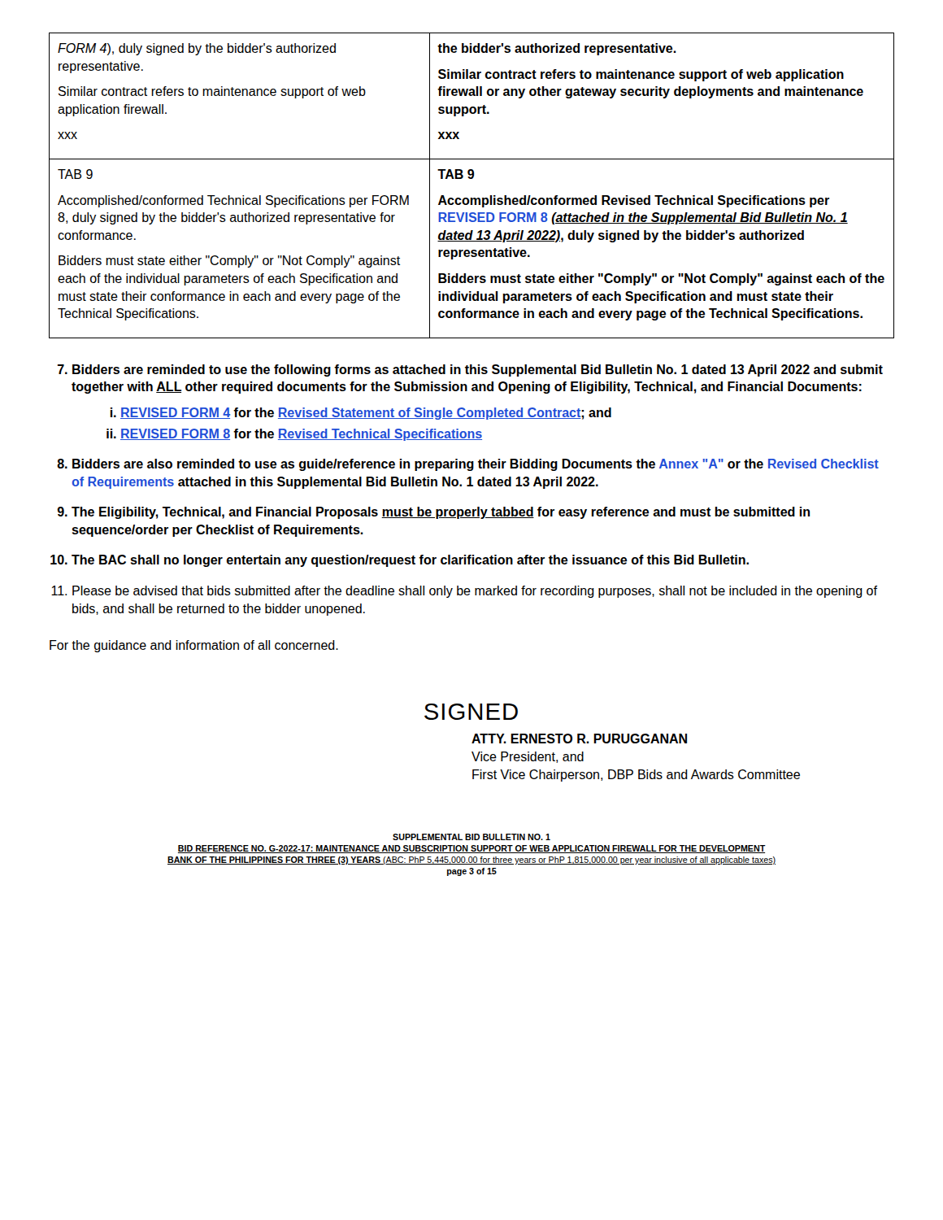| FORM 4 ), duly signed by the bidder's authorized representative. Similar contract refers to maintenance support of web application firewall. xxx | the bidder's authorized representative. Similar contract refers to maintenance support of web application firewall or any other gateway security deployments and maintenance support. xxx |
| TAB 9 Accomplished/conformed Technical Specifications per FORM 8, duly signed by the bidder's authorized representative for conformance. Bidders must state either "Comply" or "Not Comply" against each of the individual parameters of each Specification and must state their conformance in each and every page of the Technical Specifications. | TAB 9 Accomplished/conformed Revised Technical Specifications per REVISED FORM 8 (attached in the Supplemental Bid Bulletin No. 1 dated 13 April 2022) , duly signed by the bidder's authorized representative. Bidders must state either "Comply" or "Not Comply" against each of the individual parameters of each Specification and must state their conformance in each and every page of the Technical Specifications. |
Bidders are reminded to use the following forms as attached in this Supplemental Bid Bulletin No. 1 dated 13 April 2022 and submit together with ALL other required documents for the Submission and Opening of Eligibility, Technical, and Financial Documents:
REVISED FORM 4 for the Revised Statement of Single Completed Contract; and
REVISED FORM 8 for the Revised Technical Specifications
Bidders are also reminded to use as guide/reference in preparing their Bidding Documents the Annex "A" or the Revised Checklist of Requirements attached in this Supplemental Bid Bulletin No. 1 dated 13 April 2022.
The Eligibility, Technical, and Financial Proposals must be properly tabbed for easy reference and must be submitted in sequence/order per Checklist of Requirements.
The BAC shall no longer entertain any question/request for clarification after the issuance of this Bid Bulletin.
Please be advised that bids submitted after the deadline shall only be marked for recording purposes, shall not be included in the opening of bids, and shall be returned to the bidder unopened.
For the guidance and information of all concerned.
SIGNED
ATTY. ERNESTO R. PURUGGANAN
Vice President, and
First Vice Chairperson, DBP Bids and Awards Committee
SUPPLEMENTAL BID BULLETIN NO. 1
BID REFERENCE NO. G-2022-17: MAINTENANCE AND SUBSCRIPTION SUPPORT OF WEB APPLICATION FIREWALL FOR THE DEVELOPMENT
BANK OF THE PHILIPPINES FOR THREE (3) YEARS (ABC: PhP 5,445,000.00 for three years or PhP 1,815,000.00 per year inclusive of all applicable taxes)
page 3 of 15